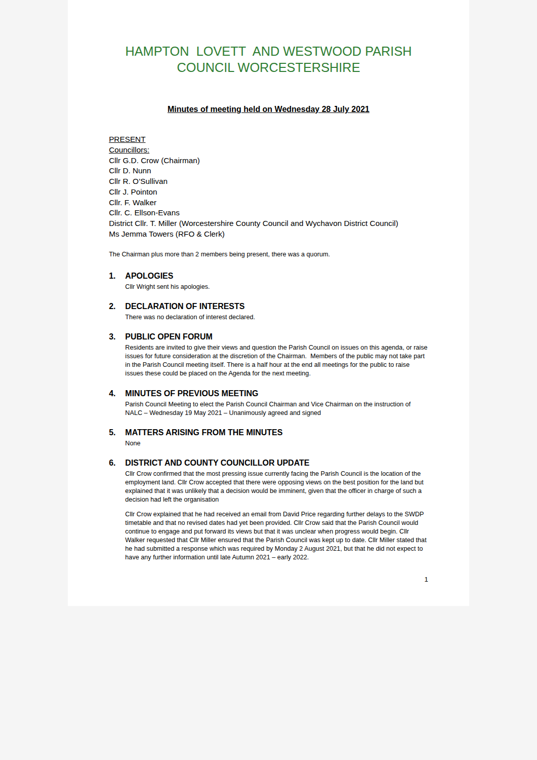HAMPTON LOVETT AND WESTWOOD PARISH
COUNCIL WORCESTERSHIRE
Minutes of meeting held on Wednesday 28 July 2021
PRESENT
Councillors:
Cllr G.D. Crow (Chairman)
Cllr D. Nunn
Cllr R. O’Sullivan
Cllr J. Pointon
Cllr. F. Walker
Cllr. C. Ellson-Evans
District Cllr. T. Miller (Worcestershire County Council and Wychavon District Council)
Ms Jemma Towers (RFO & Clerk)
The Chairman plus more than 2 members being present, there was a quorum.
APOLOGIES
Cllr Wright sent his apologies.
DECLARATION OF INTERESTS
There was no declaration of interest declared.
PUBLIC OPEN FORUM
Residents are invited to give their views and question the Parish Council on issues on this agenda, or raise issues for future consideration at the discretion of the Chairman. Members of the public may not take part in the Parish Council meeting itself. There is a half hour at the end all meetings for the public to raise issues these could be placed on the Agenda for the next meeting.
MINUTES OF PREVIOUS MEETING
Parish Council Meeting to elect the Parish Council Chairman and Vice Chairman on the instruction of NALC – Wednesday 19 May 2021 – Unanimously agreed and signed
MATTERS ARISING FROM THE MINUTES
None
DISTRICT AND COUNTY COUNCILLOR UPDATE
Cllr Crow confirmed that the most pressing issue currently facing the Parish Council is the location of the employment land. Cllr Crow accepted that there were opposing views on the best position for the land but explained that it was unlikely that a decision would be imminent, given that the officer in charge of such a decision had left the organisation
Cllr Crow explained that he had received an email from David Price regarding further delays to the SWDP timetable and that no revised dates had yet been provided. Cllr Crow said that the Parish Council would continue to engage and put forward its views but that it was unclear when progress would begin. Cllr Walker requested that Cllr Miller ensured that the Parish Council was kept up to date. Cllr Miller stated that he had submitted a response which was required by Monday 2 August 2021, but that he did not expect to have any further information until late Autumn 2021 – early 2022.
1